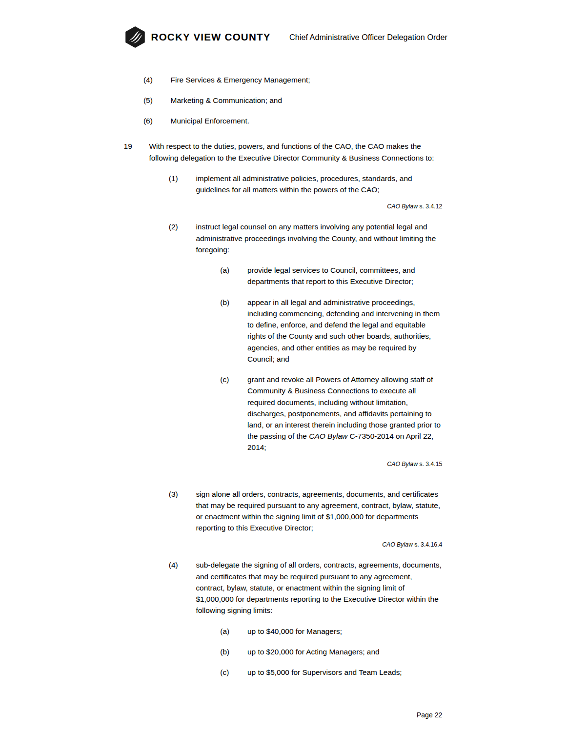ROCKY VIEW COUNTY
Chief Administrative Officer Delegation Order
(4)
Fire Services & Emergency Management;
(5)
Marketing & Communication; and
(6)
Municipal Enforcement.
19
With respect to the duties, powers, and functions of the CAO, the CAO makes the following delegation to the Executive Director Community & Business Connections to:
(1)
implement all administrative policies, procedures, standards, and guidelines for all matters within the powers of the CAO;
CAO Bylaw s. 3.4.12
(2)
instruct legal counsel on any matters involving any potential legal and administrative proceedings involving the County, and without limiting the foregoing:
(a)
provide legal services to Council, committees, and departments that report to this Executive Director;
(b)
appear in all legal and administrative proceedings, including commencing, defending and intervening in them to define, enforce, and defend the legal and equitable rights of the County and such other boards, authorities, agencies, and other entities as may be required by Council; and
(c)
grant and revoke all Powers of Attorney allowing staff of Community & Business Connections to execute all required documents, including without limitation, discharges, postponements, and affidavits pertaining to land, or an interest therein including those granted prior to the passing of the CAO Bylaw C-7350-2014 on April 22, 2014;
CAO Bylaw s. 3.4.15
(3)
sign alone all orders, contracts, agreements, documents, and certificates that may be required pursuant to any agreement, contract, bylaw, statute, or enactment within the signing limit of $1,000,000 for departments reporting to this Executive Director;
CAO Bylaw s. 3.4.16.4
(4)
sub-delegate the signing of all orders, contracts, agreements, documents, and certificates that may be required pursuant to any agreement, contract, bylaw, statute, or enactment within the signing limit of $1,000,000 for departments reporting to the Executive Director within the following signing limits:
(a)
up to $40,000 for Managers;
(b)
up to $20,000 for Acting Managers; and
(c)
up to $5,000 for Supervisors and Team Leads;
Page 22